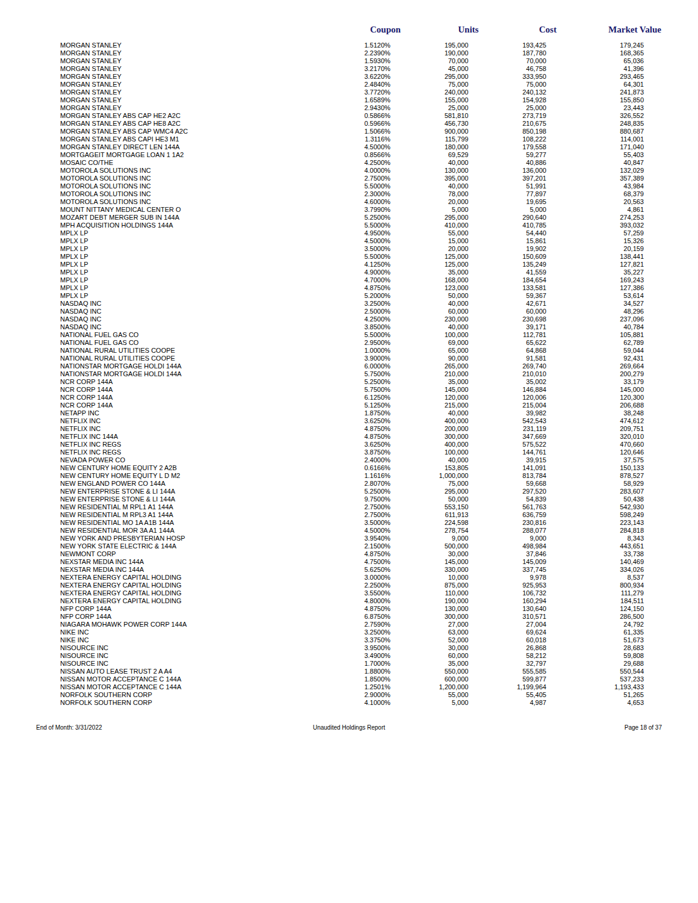| | Coupon | Units | Cost | Market Value |
| --- | --- | --- | --- | --- |
| MORGAN STANLEY | 1.5120% | 195,000 | 193,425 | 179,245 |
| MORGAN STANLEY | 2.2390% | 190,000 | 187,780 | 168,365 |
| MORGAN STANLEY | 1.5930% | 70,000 | 70,000 | 65,036 |
| MORGAN STANLEY | 3.2170% | 45,000 | 46,758 | 41,396 |
| MORGAN STANLEY | 3.6220% | 295,000 | 333,950 | 293,465 |
| MORGAN STANLEY | 2.4840% | 75,000 | 75,000 | 64,301 |
| MORGAN STANLEY | 3.7720% | 240,000 | 240,132 | 241,873 |
| MORGAN STANLEY | 1.6589% | 155,000 | 154,928 | 155,850 |
| MORGAN STANLEY | 2.9430% | 25,000 | 25,000 | 23,443 |
| MORGAN STANLEY ABS CAP HE2 A2C | 0.5866% | 581,810 | 273,719 | 326,552 |
| MORGAN STANLEY ABS CAP HE8 A2C | 0.5966% | 456,730 | 210,675 | 248,835 |
| MORGAN STANLEY ABS CAP WMC4 A2C | 1.5066% | 900,000 | 850,198 | 880,687 |
| MORGAN STANLEY ABS CAPI HE3 M1 | 1.3116% | 115,799 | 108,222 | 114,001 |
| MORGAN STANLEY DIRECT LEN 144A | 4.5000% | 180,000 | 179,558 | 171,040 |
| MORTGAGEIT MORTGAGE LOAN 1 1A2 | 0.8566% | 69,529 | 59,277 | 55,403 |
| MOSAIC CO/THE | 4.2500% | 40,000 | 40,886 | 40,847 |
| MOTOROLA SOLUTIONS INC | 4.0000% | 130,000 | 136,000 | 132,029 |
| MOTOROLA SOLUTIONS INC | 2.7500% | 395,000 | 397,201 | 357,389 |
| MOTOROLA SOLUTIONS INC | 5.5000% | 40,000 | 51,991 | 43,984 |
| MOTOROLA SOLUTIONS INC | 2.3000% | 78,000 | 77,897 | 68,379 |
| MOTOROLA SOLUTIONS INC | 4.6000% | 20,000 | 19,695 | 20,563 |
| MOUNT NITTANY MEDICAL CENTER O | 3.7990% | 5,000 | 5,000 | 4,861 |
| MOZART DEBT MERGER SUB IN 144A | 5.2500% | 295,000 | 290,640 | 274,253 |
| MPH ACQUISITION HOLDINGS 144A | 5.5000% | 410,000 | 410,785 | 393,032 |
| MPLX LP | 4.9500% | 55,000 | 54,440 | 57,259 |
| MPLX LP | 4.5000% | 15,000 | 15,861 | 15,326 |
| MPLX LP | 3.5000% | 20,000 | 19,902 | 20,159 |
| MPLX LP | 5.5000% | 125,000 | 150,609 | 138,441 |
| MPLX LP | 4.1250% | 125,000 | 135,249 | 127,821 |
| MPLX LP | 4.9000% | 35,000 | 41,559 | 35,227 |
| MPLX LP | 4.7000% | 168,000 | 184,654 | 169,243 |
| MPLX LP | 4.8750% | 123,000 | 133,581 | 127,386 |
| MPLX LP | 5.2000% | 50,000 | 59,367 | 53,614 |
| NASDAQ INC | 3.2500% | 40,000 | 42,671 | 34,527 |
| NASDAQ INC | 2.5000% | 60,000 | 60,000 | 48,296 |
| NASDAQ INC | 4.2500% | 230,000 | 230,698 | 237,096 |
| NASDAQ INC | 3.8500% | 40,000 | 39,171 | 40,784 |
| NATIONAL FUEL GAS CO | 5.5000% | 100,000 | 112,781 | 105,881 |
| NATIONAL FUEL GAS CO | 2.9500% | 69,000 | 65,622 | 62,789 |
| NATIONAL RURAL UTILITIES COOPE | 1.0000% | 65,000 | 64,868 | 59,044 |
| NATIONAL RURAL UTILITIES COOPE | 3.9000% | 90,000 | 91,581 | 92,431 |
| NATIONSTAR MORTGAGE HOLDI 144A | 6.0000% | 265,000 | 269,740 | 269,664 |
| NATIONSTAR MORTGAGE HOLDI 144A | 5.7500% | 210,000 | 210,010 | 200,279 |
| NCR CORP 144A | 5.2500% | 35,000 | 35,002 | 33,179 |
| NCR CORP 144A | 5.7500% | 145,000 | 146,884 | 145,000 |
| NCR CORP 144A | 6.1250% | 120,000 | 120,006 | 120,300 |
| NCR CORP 144A | 5.1250% | 215,000 | 215,004 | 206,688 |
| NETAPP INC | 1.8750% | 40,000 | 39,982 | 38,248 |
| NETFLIX INC | 3.6250% | 400,000 | 542,543 | 474,612 |
| NETFLIX INC | 4.8750% | 200,000 | 231,119 | 209,751 |
| NETFLIX INC 144A | 4.8750% | 300,000 | 347,669 | 320,010 |
| NETFLIX INC REGS | 3.6250% | 400,000 | 575,522 | 470,660 |
| NETFLIX INC REGS | 3.8750% | 100,000 | 144,761 | 120,646 |
| NEVADA POWER CO | 2.4000% | 40,000 | 39,915 | 37,575 |
| NEW CENTURY HOME EQUITY 2 A2B | 0.6166% | 153,805 | 141,091 | 150,133 |
| NEW CENTURY HOME EQUITY L D M2 | 1.1616% | 1,000,000 | 813,784 | 878,527 |
| NEW ENGLAND POWER CO 144A | 2.8070% | 75,000 | 59,668 | 58,929 |
| NEW ENTERPRISE STONE & LI 144A | 5.2500% | 295,000 | 297,520 | 283,607 |
| NEW ENTERPRISE STONE & LI 144A | 9.7500% | 50,000 | 54,839 | 50,438 |
| NEW RESIDENTIAL M RPL1 A1 144A | 2.7500% | 553,150 | 561,763 | 542,930 |
| NEW RESIDENTIAL M RPL3 A1 144A | 2.7500% | 611,913 | 636,759 | 598,249 |
| NEW RESIDENTIAL MO 1A A1B 144A | 3.5000% | 224,598 | 230,816 | 223,143 |
| NEW RESIDENTIAL MOR 3A A1 144A | 4.5000% | 278,754 | 288,077 | 284,818 |
| NEW YORK AND PRESBYTERIAN HOSP | 3.9540% | 9,000 | 9,000 | 8,343 |
| NEW YORK STATE ELECTRIC & 144A | 2.1500% | 500,000 | 498,984 | 443,651 |
| NEWMONT CORP | 4.8750% | 30,000 | 37,846 | 33,738 |
| NEXSTAR MEDIA INC 144A | 4.7500% | 145,000 | 145,009 | 140,469 |
| NEXSTAR MEDIA INC 144A | 5.6250% | 330,000 | 337,745 | 334,026 |
| NEXTERA ENERGY CAPITAL HOLDING | 3.0000% | 10,000 | 9,978 | 8,537 |
| NEXTERA ENERGY CAPITAL HOLDING | 2.2500% | 875,000 | 925,953 | 800,934 |
| NEXTERA ENERGY CAPITAL HOLDING | 3.5500% | 110,000 | 106,732 | 111,279 |
| NEXTERA ENERGY CAPITAL HOLDING | 4.8000% | 190,000 | 160,294 | 184,511 |
| NFP CORP 144A | 4.8750% | 130,000 | 130,640 | 124,150 |
| NFP CORP 144A | 6.8750% | 300,000 | 310,571 | 286,500 |
| NIAGARA MOHAWK POWER CORP 144A | 2.7590% | 27,000 | 27,004 | 24,792 |
| NIKE INC | 3.2500% | 63,000 | 69,624 | 61,335 |
| NIKE INC | 3.3750% | 52,000 | 60,018 | 51,673 |
| NISOURCE INC | 3.9500% | 30,000 | 26,868 | 28,683 |
| NISOURCE INC | 3.4900% | 60,000 | 58,212 | 59,808 |
| NISOURCE INC | 1.7000% | 35,000 | 32,797 | 29,688 |
| NISSAN AUTO LEASE TRUST 2 A A4 | 1.8800% | 550,000 | 555,585 | 550,544 |
| NISSAN MOTOR ACCEPTANCE C 144A | 1.8500% | 600,000 | 599,877 | 537,233 |
| NISSAN MOTOR ACCEPTANCE C 144A | 1.2501% | 1,200,000 | 1,199,964 | 1,193,433 |
| NORFOLK SOUTHERN CORP | 2.9000% | 55,000 | 55,405 | 51,265 |
| NORFOLK SOUTHERN CORP | 4.1000% | 5,000 | 4,987 | 4,653 |
End of Month: 3/31/2022
Unaudited Holdings Report
Page 18 of 37